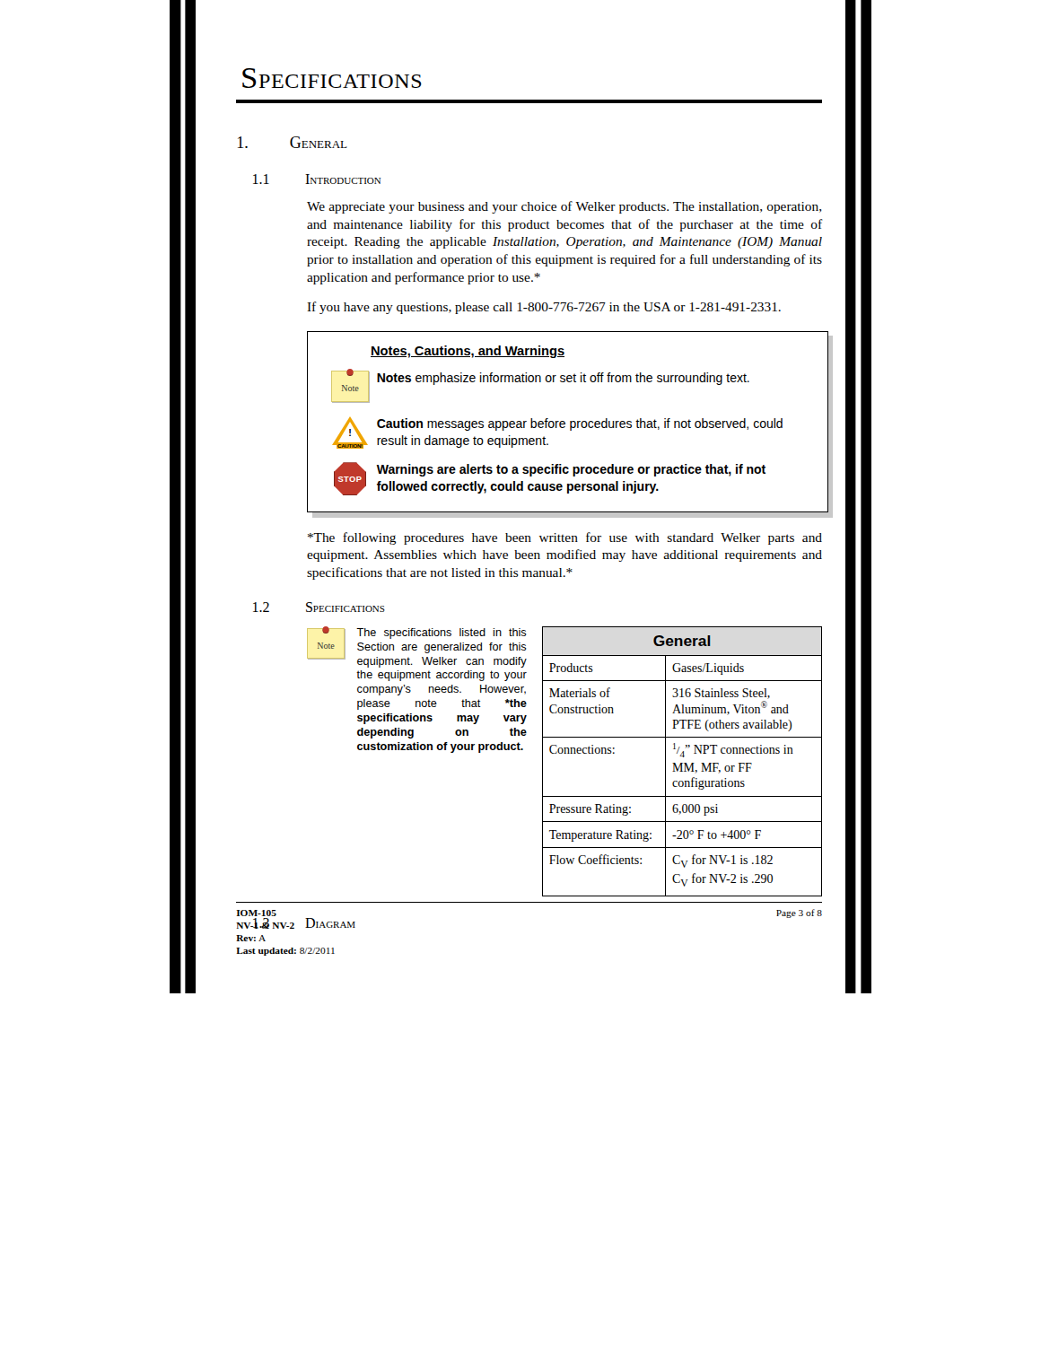Specifications
1. General
1.1 Introduction
We appreciate your business and your choice of Welker products. The installation, operation, and maintenance liability for this product becomes that of the purchaser at the time of receipt. Reading the applicable Installation, Operation, and Maintenance (IOM) Manual prior to installation and operation of this equipment is required for a full understanding of its application and performance prior to use.*
If you have any questions, please call 1-800-776-7267 in the USA or 1-281-491-2331.
Notes, Cautions, and Warnings
Note
Notes emphasize information or set it off from the surrounding text.
! CAUTION!
Caution messages appear before procedures that, if not observed, could result in damage to equipment.
STOP
Warnings are alerts to a specific procedure or practice that, if not followed correctly, could cause personal injury.
*The following procedures have been written for use with standard Welker parts and equipment. Assemblies which have been modified may have additional requirements and specifications that are not listed in this manual.*
1.2 Specifications
Note
The specifications listed in this Section are generalized for this equipment. Welker can modify the equipment according to your company’s needs. However, please note that *the specifications may vary depending on the customization of your product.
| General |
| --- |
| Products | Gases/Liquids |
| Materials of Construction | 316 Stainless Steel, Aluminum, Viton ® and PTFE (others available) |
| Connections: | 1 / 4 ” NPT connections in MM, MF, or FF configurations |
| Pressure Rating: | 6,000 psi |
| Temperature Rating: | -20° F to +400° F |
| Flow Coefficients: | C V for NV-1 is .182 C V for NV-2 is .290 |
1.3 Diagram
IOM-105
NV-1 & NV-2
Rev: A
Last updated: 8/2/2011
Page 3 of 8